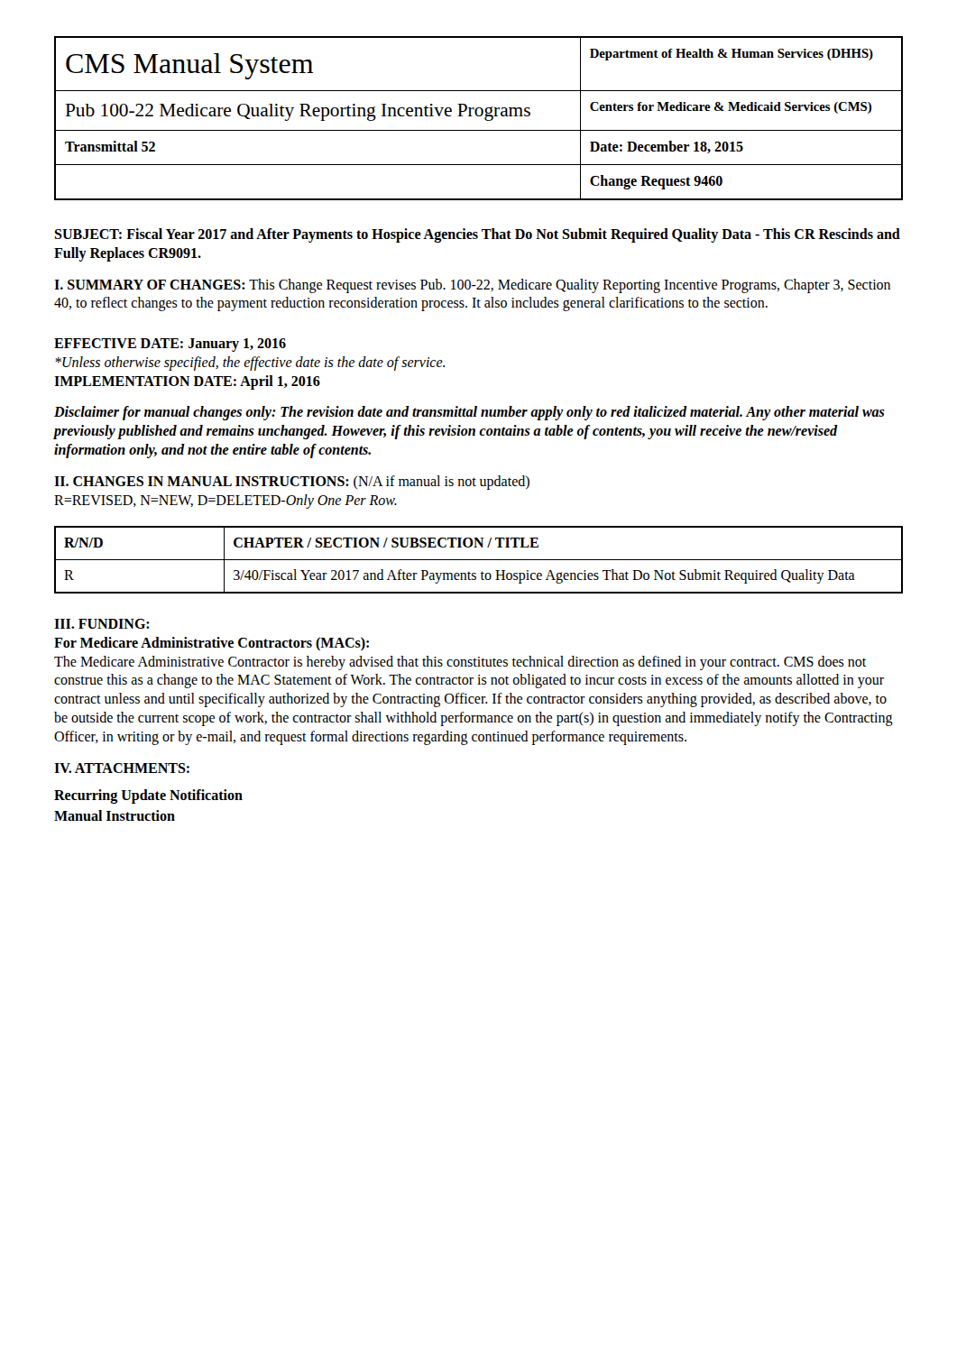| CMS Manual System | Department of Health & Human Services (DHHS) |
| Pub 100-22 Medicare Quality Reporting Incentive Programs | Centers for Medicare & Medicaid Services (CMS) |
| Transmittal 52 | Date: December 18, 2015 |
| | Change Request 9460 |
SUBJECT: Fiscal Year 2017 and After Payments to Hospice Agencies That Do Not Submit Required Quality Data - This CR Rescinds and Fully Replaces CR9091.
I. SUMMARY OF CHANGES: This Change Request revises Pub. 100-22, Medicare Quality Reporting Incentive Programs, Chapter 3, Section 40, to reflect changes to the payment reduction reconsideration process. It also includes general clarifications to the section.
EFFECTIVE DATE: January 1, 2016
*Unless otherwise specified, the effective date is the date of service.
IMPLEMENTATION DATE: April 1, 2016
Disclaimer for manual changes only: The revision date and transmittal number apply only to red italicized material. Any other material was previously published and remains unchanged. However, if this revision contains a table of contents, you will receive the new/revised information only, and not the entire table of contents.
II. CHANGES IN MANUAL INSTRUCTIONS: (N/A if manual is not updated)
R=REVISED, N=NEW, D=DELETED-Only One Per Row.
| R/N/D | CHAPTER / SECTION / SUBSECTION / TITLE |
| --- | --- |
| R | 3/40/Fiscal Year 2017 and After Payments to Hospice Agencies That Do Not Submit Required Quality Data |
III. FUNDING:
For Medicare Administrative Contractors (MACs):
The Medicare Administrative Contractor is hereby advised that this constitutes technical direction as defined in your contract. CMS does not construe this as a change to the MAC Statement of Work. The contractor is not obligated to incur costs in excess of the amounts allotted in your contract unless and until specifically authorized by the Contracting Officer. If the contractor considers anything provided, as described above, to be outside the current scope of work, the contractor shall withhold performance on the part(s) in question and immediately notify the Contracting Officer, in writing or by e-mail, and request formal directions regarding continued performance requirements.
IV. ATTACHMENTS:
Recurring Update Notification
Manual Instruction